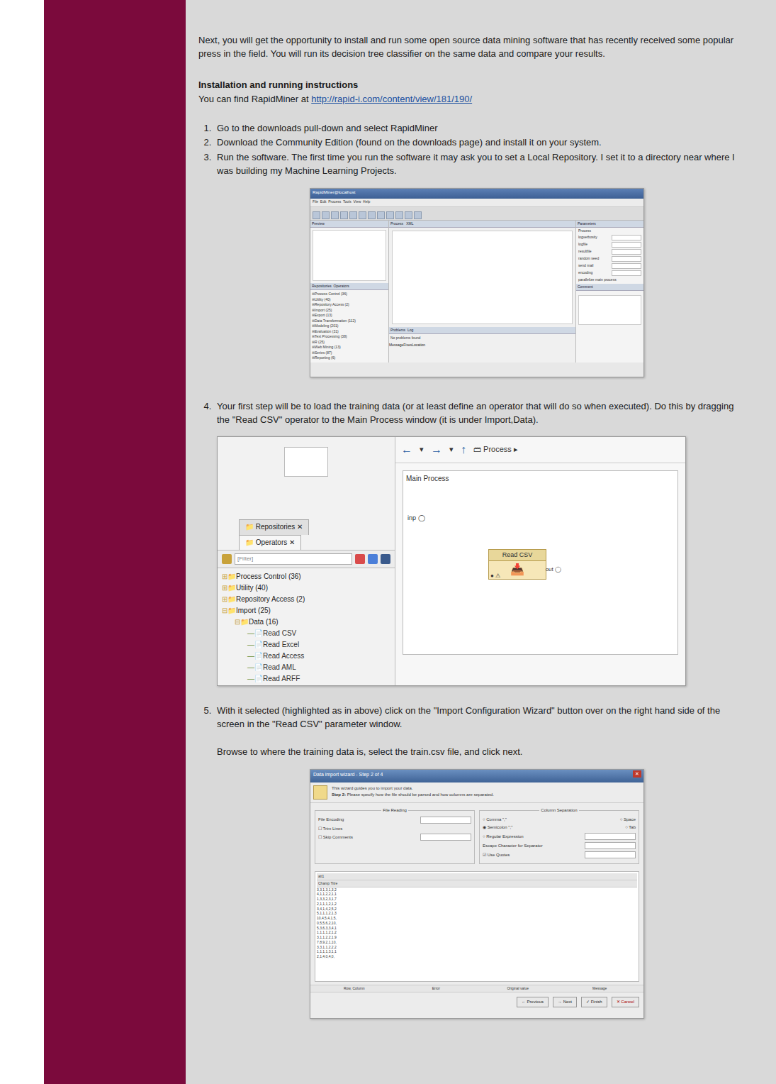Next, you will get the opportunity to install and run some open source data mining software that has recently received some popular press in the field. You will run its decision tree classifier on the same data and compare your results.
Installation and running instructions
You can find RapidMiner at http://rapid-i.com/content/view/181/190/
Go to the downloads pull-down and select RapidMiner
Download the Community Edition (found on the downloads page) and install it on your system.
Run the software. The first time you run the software it may ask you to set a Local Repository. I set it to a directory near where I was building my Machine Learning Projects.
RapidMiner@localhost
File Edit Process Tools View Help
Preview
Repositories Operators
Process Control (36)
Utility (40)
Repository Access (2)
Import (25)
Export (13)
Data Transformation (112)
Modeling (201)
Evaluation (31)
Text Processing (38)
R (25)
Web Mining (13)
Series (87)
Reporting (6)
Process XML
Problems Log
No problems found
Message Fixes Location
Parameters
Process
logverbosity
logfile
resultfile
random seed
send mail
encoding
parallelize main process
Comment
Your first step will be to load the training data (or at least define an operator that will do so when executed). Do this by dragging the "Read CSV" operator to the Main Process window (it is under Import,Data).
📁 Repositories ✕
📁 Operators ✕
[Filter]
Process Control (36)
Utility (40)
Repository Access (2)
Import (25)
Data (16)
Read CSV
Read Excel
Read Access
Read AML
Read ARFF
←▾ →▾ ↑ 🗃 Process ▸
Main Process
inp ◯
Read CSV
📥
out ◯
● ⚠
With it selected (highlighted as in above) click on the "Import Configuration Wizard" button over on the right hand side of the screen in the "Read CSV" parameter window.
Browse to where the training data is, select the train.csv file, and click next.
Data import wizard - Step 2 of 4 ✕
This wizard guides you to import your data.
Step 2: Please specify how the file should be parsed and how columns are separated.
File Reading
File Encoding
☐ Trim Lines
☐ Skip Comments
Column Separation
○ Comma ","○ Space
◉ Semicolon ";"○ Tab
○ Regular Expression
Escape Character for Separator
☑ Use Quotes
att1
Champ Titre
3,3,1,3,1,3,2
4,1,1,2,2,1,1
1,3,3,2,3,1,7
2,1,1,1,2,1,2
3,4,1,4,2,5,2
5,1,1,1,2,1,3
10,4,5,4,1,5,
0,5,5,6,2,10,
5,3,6,3,3,4,1
1,1,1,1,2,1,2
3,1,1,2,2,1,9
7,8,9,2,1,10,
3,3,1,1,2,2,2
1,1,1,1,3,1,1
2,1,4,0,4,0,
Row, Column Error Original value Message
← Previous → Next ✓ Finish ✕ Cancel